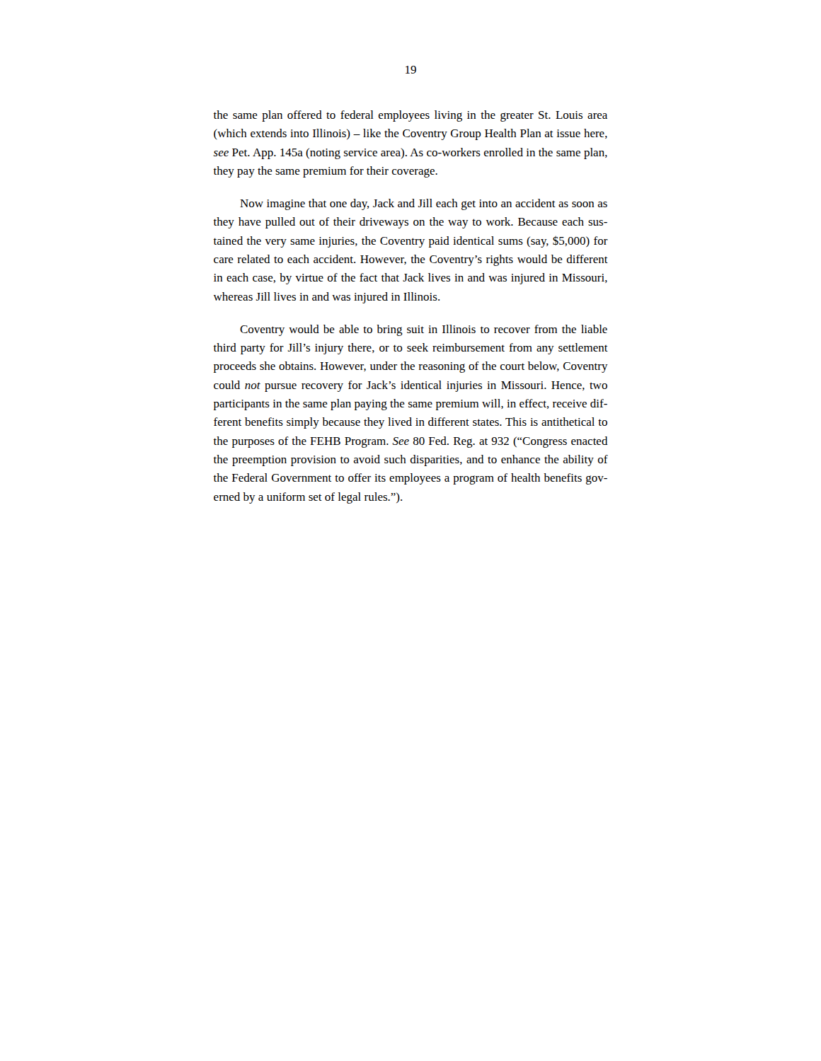19
the same plan offered to federal employees living in the greater St. Louis area (which extends into Illinois) – like the Coventry Group Health Plan at issue here, see Pet. App. 145a (noting service area). As co-workers enrolled in the same plan, they pay the same premium for their coverage.
Now imagine that one day, Jack and Jill each get into an accident as soon as they have pulled out of their driveways on the way to work. Because each sustained the very same injuries, the Coventry paid identical sums (say, $5,000) for care related to each accident. However, the Coventry’s rights would be different in each case, by virtue of the fact that Jack lives in and was injured in Missouri, whereas Jill lives in and was injured in Illinois.
Coventry would be able to bring suit in Illinois to recover from the liable third party for Jill’s injury there, or to seek reimbursement from any settlement proceeds she obtains. However, under the reasoning of the court below, Coventry could not pursue recovery for Jack’s identical injuries in Missouri. Hence, two participants in the same plan paying the same premium will, in effect, receive different benefits simply because they lived in different states. This is antithetical to the purposes of the FEHB Program. See 80 Fed. Reg. at 932 (“Congress enacted the preemption provision to avoid such disparities, and to enhance the ability of the Federal Government to offer its employees a program of health benefits governed by a uniform set of legal rules.”).